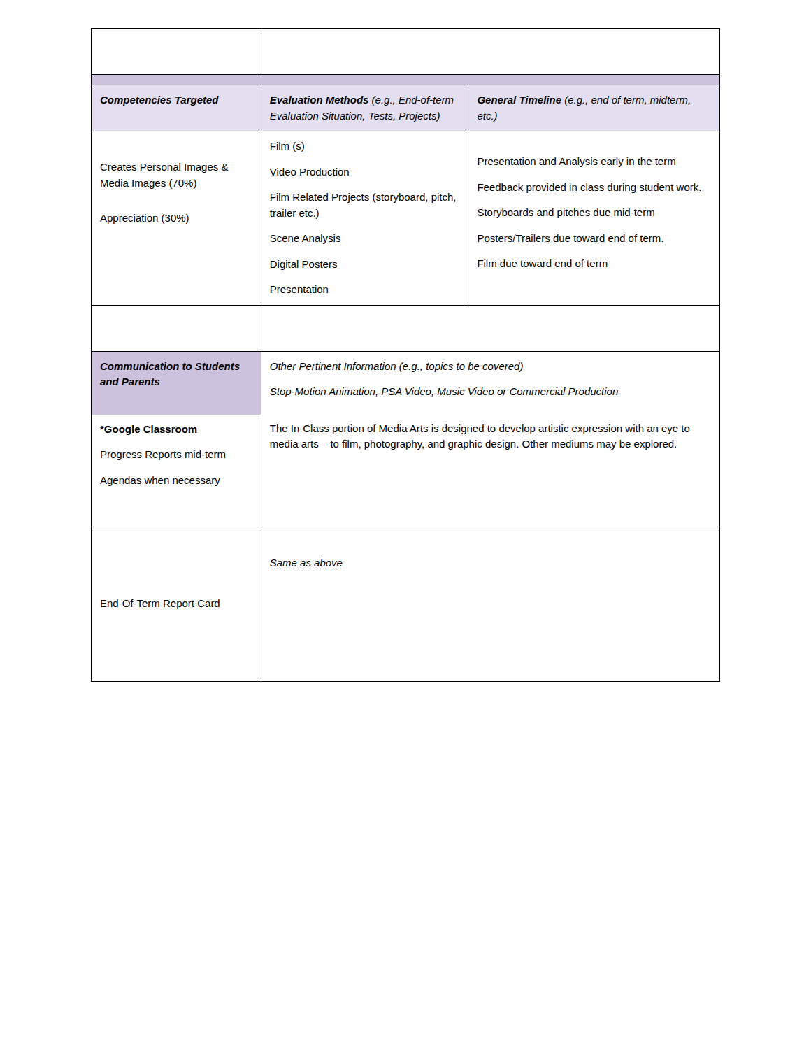| Competencies Targeted | Evaluation Methods (e.g., End-of-term Evaluation Situation, Tests, Projects) | General Timeline (e.g., end of term, midterm, etc.) |
| Creates Personal Images & Media Images (70%) Appreciation (30%) | Film (s) Video Production Film Related Projects (storyboard, pitch, trailer etc.) Scene Analysis Digital Posters Presentation | Presentation and Analysis early in the term Feedback provided in class during student work. Storyboards and pitches due mid-term Posters/Trailers due toward end of term. Film due toward end of term |
| Communication to Students and Parents | Other Pertinent Information (e.g., topics to be covered) Stop-Motion Animation, PSA Video, Music Video or Commercial Production The In-Class portion of Media Arts is designed to develop artistic expression with an eye to media arts – to film, photography, and graphic design. Other mediums may be explored. |
| *Google Classroom Progress Reports mid-term Agendas when necessary |
| End-Of-Term Report Card | Same as above |